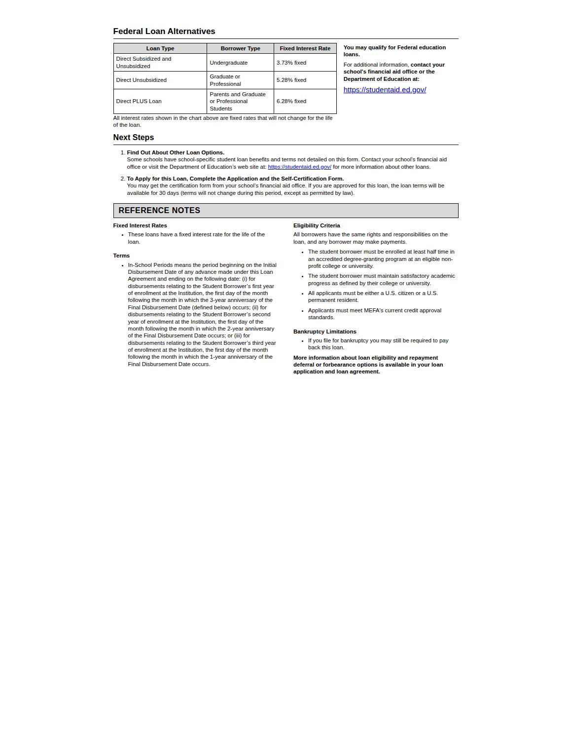Federal Loan Alternatives
| Loan Type | Borrower Type | Fixed Interest Rate |
| --- | --- | --- |
| Direct Subsidized and Unsubsidized | Undergraduate | 3.73% fixed |
| Direct Unsubsidized | Graduate or Professional | 5.28% fixed |
| Direct PLUS Loan | Parents and Graduate or Professional Students | 6.28% fixed |
All interest rates shown in the chart above are fixed rates that will not change for the life of the loan.
You may qualify for Federal education loans.
For additional information, contact your school's financial aid office or the Department of Education at:
https://studentaid.ed.gov/
Next Steps
Find Out About Other Loan Options.
Some schools have school-specific student loan benefits and terms not detailed on this form. Contact your school’s financial aid office or visit the Department of Education’s web site at: https://studentaid.ed.gov/ for more information about other loans.
To Apply for this Loan, Complete the Application and the Self-Certification Form.
You may get the certification form from your school’s financial aid office. If you are approved for this loan, the loan terms will be available for 30 days (terms will not change during this period, except as permitted by law).
REFERENCE NOTES
Fixed Interest Rates
These loans have a fixed interest rate for the life of the loan.
Terms
In-School Periods means the period beginning on the Initial Disbursement Date of any advance made under this Loan Agreement and ending on the following date: (i) for disbursements relating to the Student Borrower’s first year of enrollment at the Institution, the first day of the month following the month in which the 3-year anniversary of the Final Disbursement Date (defined below) occurs; (ii) for disbursements relating to the Student Borrower’s second year of enrollment at the Institution, the first day of the month following the month in which the 2-year anniversary of the Final Disbursement Date occurs; or (iii) for disbursements relating to the Student Borrower’s third year of enrollment at the Institution, the first day of the month following the month in which the 1-year anniversary of the Final Disbursement Date occurs.
Eligibility Criteria
All borrowers have the same rights and responsibilities on the loan, and any borrower may make payments.
The student borrower must be enrolled at least half time in an accredited degree-granting program at an eligible non-profit college or university.
The student borrower must maintain satisfactory academic progress as defined by their college or university.
All applicants must be either a U.S. citizen or a U.S. permanent resident.
Applicants must meet MEFA's current credit approval standards.
Bankruptcy Limitations
If you file for bankruptcy you may still be required to pay back this loan.
More information about loan eligibility and repayment deferral or forbearance options is available in your loan application and loan agreement.